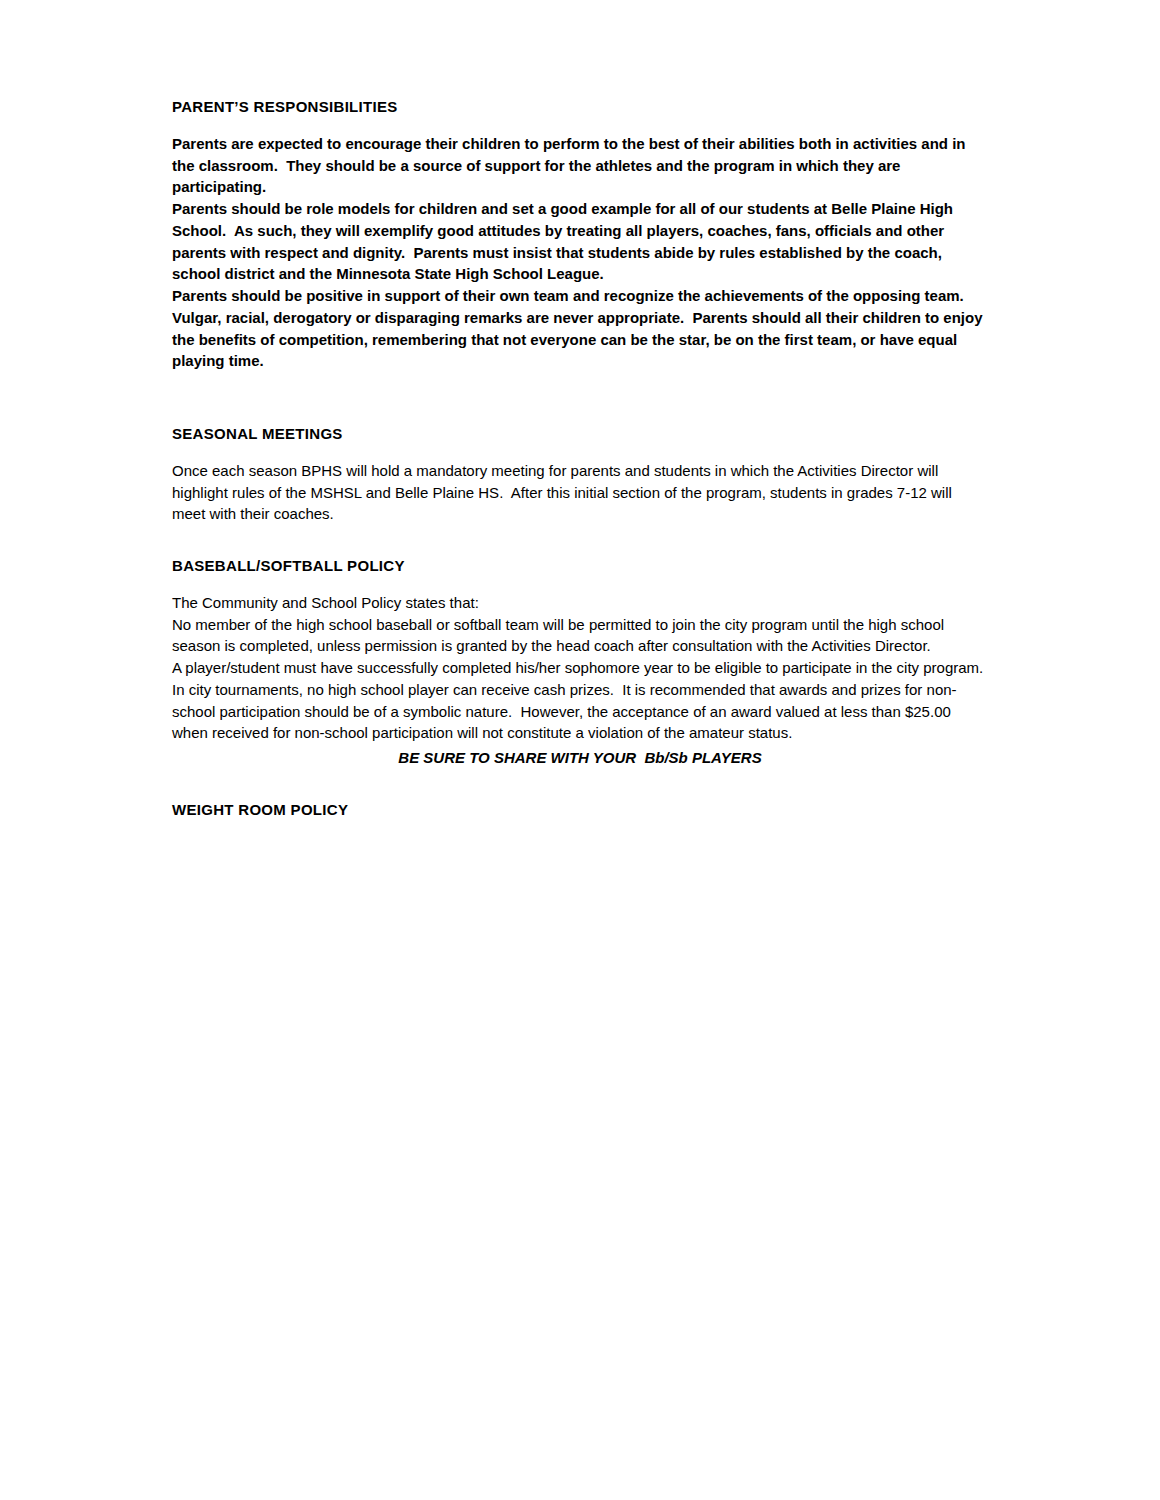PARENT’S RESPONSIBILITIES
Parents are expected to encourage their children to perform to the best of their abilities both in activities and in the classroom. They should be a source of support for the athletes and the program in which they are participating.
Parents should be role models for children and set a good example for all of our students at Belle Plaine High School. As such, they will exemplify good attitudes by treating all players, coaches, fans, officials and other parents with respect and dignity. Parents must insist that students abide by rules established by the coach, school district and the Minnesota State High School League.
Parents should be positive in support of their own team and recognize the achievements of the opposing team. Vulgar, racial, derogatory or disparaging remarks are never appropriate. Parents should all their children to enjoy the benefits of competition, remembering that not everyone can be the star, be on the first team, or have equal playing time.
SEASONAL MEETINGS
Once each season BPHS will hold a mandatory meeting for parents and students in which the Activities Director will highlight rules of the MSHSL and Belle Plaine HS. After this initial section of the program, students in grades 7-12 will meet with their coaches.
BASEBALL/SOFTBALL POLICY
The Community and School Policy states that:
No member of the high school baseball or softball team will be permitted to join the city program until the high school season is completed, unless permission is granted by the head coach after consultation with the Activities Director.
A player/student must have successfully completed his/her sophomore year to be eligible to participate in the city program.
In city tournaments, no high school player can receive cash prizes. It is recommended that awards and prizes for non-school participation should be of a symbolic nature. However, the acceptance of an award valued at less than $25.00 when received for non-school participation will not constitute a violation of the amateur status.
BE SURE TO SHARE WITH YOUR Bb/Sb PLAYERS
WEIGHT ROOM POLICY